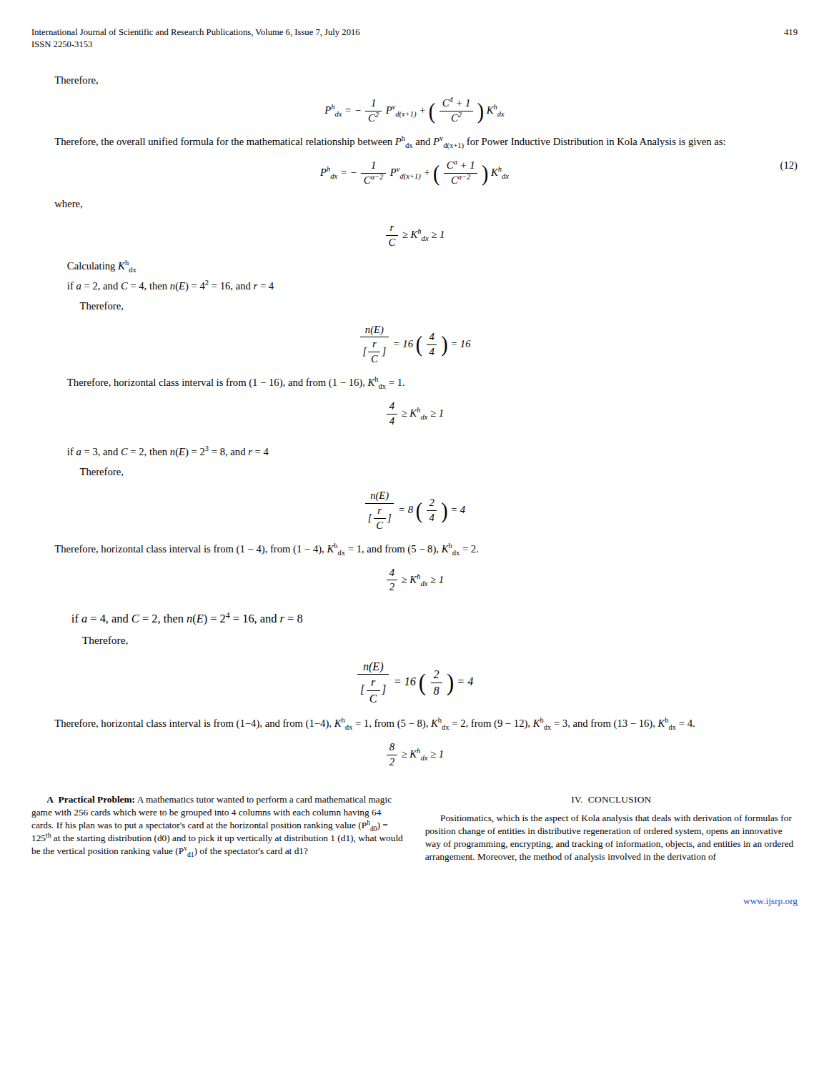International Journal of Scientific and Research Publications, Volume 6, Issue 7, July 2016
ISSN 2250-3153
419
Therefore,
Phdx = − 1 C2 Pvd(x+1) + ( C4 + 1 C2 ) Khdx
Therefore, the overall unified formula for the mathematical relationship between Phdx and Pvd(x+1) for Power Inductive Distribution in Kola Analysis is given as:
Phdx = − 1 Ca−2 Pvd(x+1) + ( Ca + 1 Ca−2 ) Khdx (12)
where,
rC ≥ Khdx ≥ 1
Calculating Khdx
if a = 2, and C = 4, then n(E) = 42 = 16, and r = 4
Therefore,
n(E)[rC] = 16 ( 44 ) = 16
Therefore, horizontal class interval is from (1 − 16), and from (1 − 16), Khdx = 1.
44 ≥ Khdx ≥ 1
if a = 3, and C = 2, then n(E) = 23 = 8, and r = 4
Therefore,
n(E)[rC] = 8 ( 24 ) = 4
Therefore, horizontal class interval is from (1 − 4), from (1 − 4), Khdx = 1, and from (5 − 8), Khdx = 2.
42 ≥ Khdx ≥ 1
if a = 4, and C = 2, then n(E) = 24 = 16, and r = 8
Therefore,
n(E)[rC] = 16 ( 28 ) = 4
Therefore, horizontal class interval is from (1−4), and from (1−4), Khdx = 1, from (5 − 8), Khdx = 2, from (9 − 12), Khdx = 3, and from (13 − 16), Khdx = 4.
82 ≥ Khdx ≥ 1
A Practical Problem: A mathematics tutor wanted to perform a card mathematical magic game with 256 cards which were to be grouped into 4 columns with each column having 64 cards. If his plan was to put a spectator's card at the horizontal position ranking value (Phd0) = 125th at the starting distribution (d0) and to pick it up vertically at distribution 1 (d1), what would be the vertical position ranking value (Pvd1) of the spectator's card at d1?
IV. Conclusion
Positiomatics, which is the aspect of Kola analysis that deals with derivation of formulas for position change of entities in distributive regeneration of ordered system, opens an innovative way of programming, encrypting, and tracking of information, objects, and entities in an ordered arrangement. Moreover, the method of analysis involved in the derivation of
www.ijsrp.org